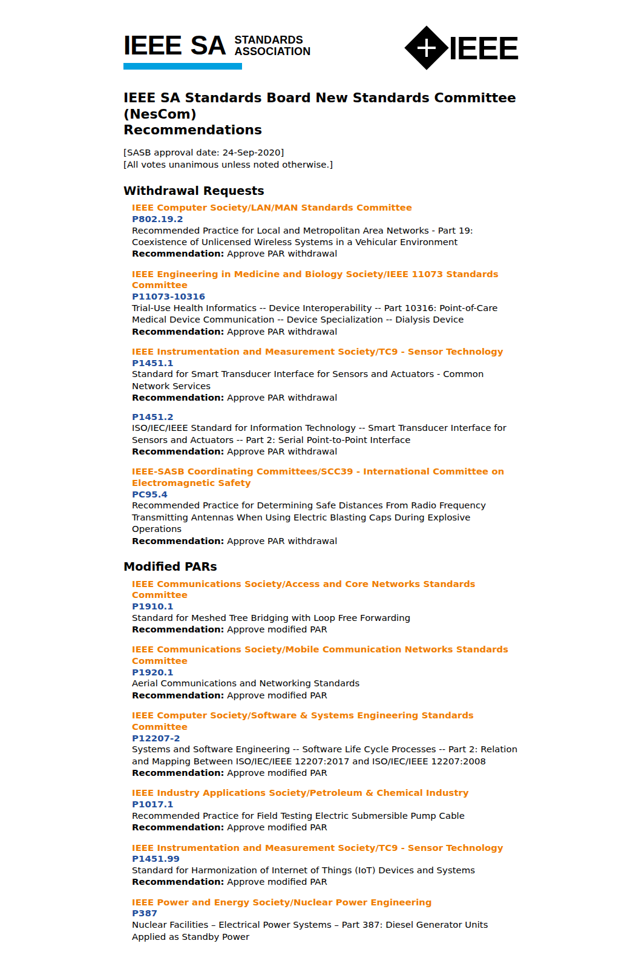IEEE SA STANDARDS
ASSOCIATION
IEEE
IEEE SA Standards Board New Standards Committee (NesCom)
Recommendations
[SASB approval date: 24-Sep-2020]
[All votes unanimous unless noted otherwise.]
Withdrawal Requests
IEEE Computer Society/LAN/MAN Standards Committee
P802.19.2
Recommended Practice for Local and Metropolitan Area Networks - Part 19: Coexistence of Unlicensed Wireless Systems in a Vehicular Environment
Recommendation: Approve PAR withdrawal
IEEE Engineering in Medicine and Biology Society/IEEE 11073 Standards Committee
P11073-10316
Trial-Use Health Informatics -- Device Interoperability -- Part 10316: Point-of-Care Medical Device Communication -- Device Specialization -- Dialysis Device
Recommendation: Approve PAR withdrawal
IEEE Instrumentation and Measurement Society/TC9 - Sensor Technology
P1451.1
Standard for Smart Transducer Interface for Sensors and Actuators - Common Network Services
Recommendation: Approve PAR withdrawal
P1451.2
ISO/IEC/IEEE Standard for Information Technology -- Smart Transducer Interface for Sensors and Actuators -- Part 2: Serial Point-to-Point Interface
Recommendation: Approve PAR withdrawal
IEEE-SASB Coordinating Committees/SCC39 - International Committee on Electromagnetic Safety
PC95.4
Recommended Practice for Determining Safe Distances From Radio Frequency Transmitting Antennas When Using Electric Blasting Caps During Explosive Operations
Recommendation: Approve PAR withdrawal
Modified PARs
IEEE Communications Society/Access and Core Networks Standards Committee
P1910.1
Standard for Meshed Tree Bridging with Loop Free Forwarding
Recommendation: Approve modified PAR
IEEE Communications Society/Mobile Communication Networks Standards Committee
P1920.1
Aerial Communications and Networking Standards
Recommendation: Approve modified PAR
IEEE Computer Society/Software & Systems Engineering Standards Committee
P12207-2
Systems and Software Engineering -- Software Life Cycle Processes -- Part 2: Relation and Mapping Between ISO/IEC/IEEE 12207:2017 and ISO/IEC/IEEE 12207:2008
Recommendation: Approve modified PAR
IEEE Industry Applications Society/Petroleum & Chemical Industry
P1017.1
Recommended Practice for Field Testing Electric Submersible Pump Cable
Recommendation: Approve modified PAR
IEEE Instrumentation and Measurement Society/TC9 - Sensor Technology
P1451.99
Standard for Harmonization of Internet of Things (IoT) Devices and Systems
Recommendation: Approve modified PAR
IEEE Power and Energy Society/Nuclear Power Engineering
P387
Nuclear Facilities – Electrical Power Systems – Part 387: Diesel Generator Units Applied as Standby Power